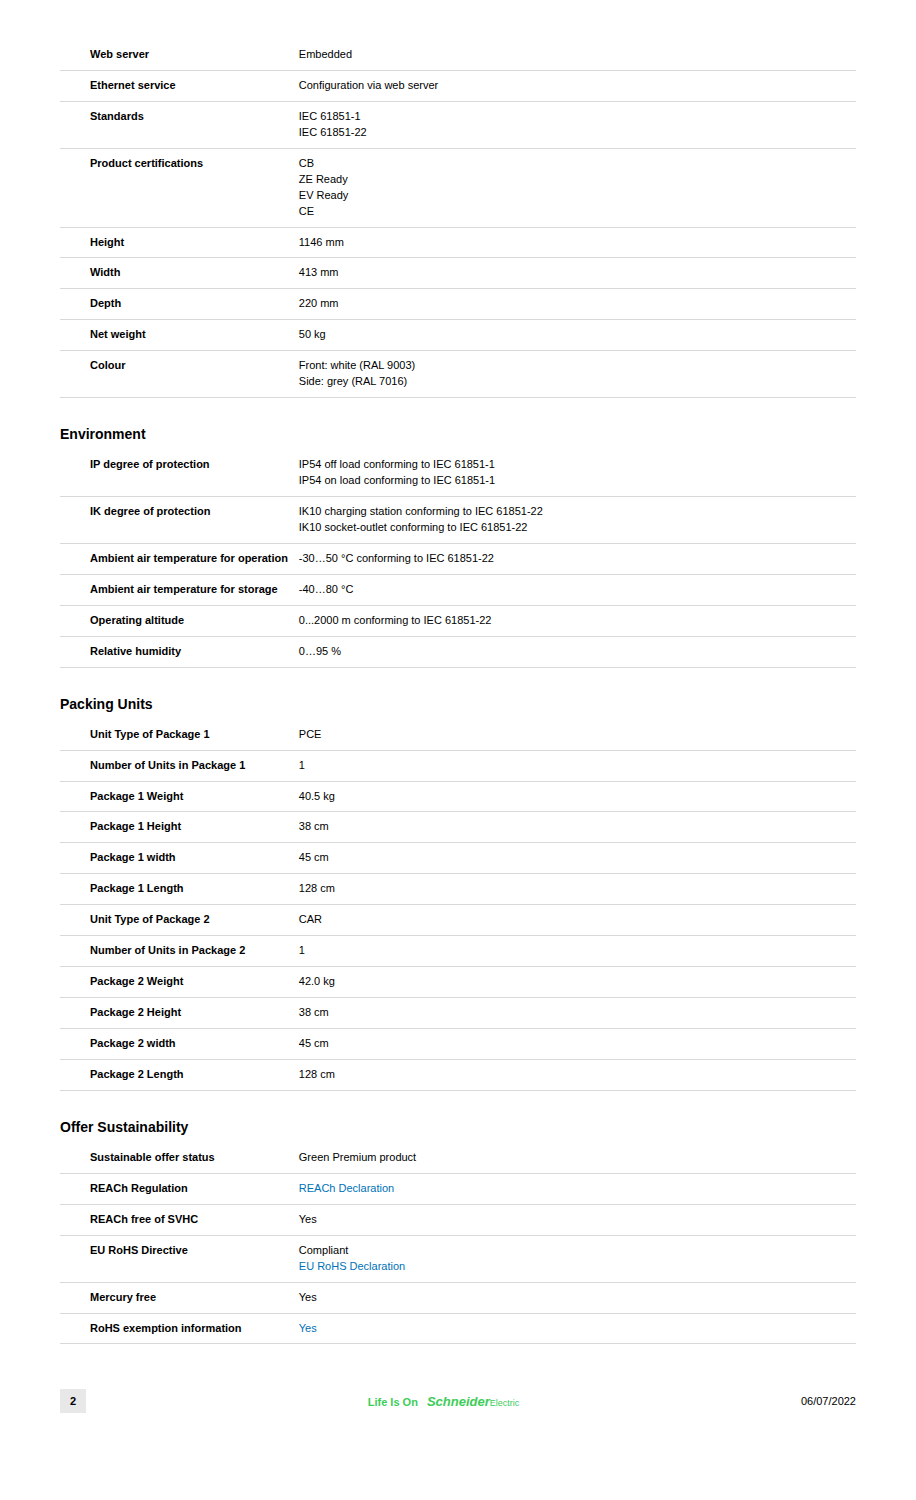| Web server | Embedded |
| Ethernet service | Configuration via web server |
| Standards | IEC 61851-1 IEC 61851-22 |
| Product certifications | CB ZE Ready EV Ready CE |
| Height | 1146 mm |
| Width | 413 mm |
| Depth | 220 mm |
| Net weight | 50 kg |
| Colour | Front: white (RAL 9003) Side: grey (RAL 7016) |
Environment
| IP degree of protection | IP54 off load conforming to IEC 61851-1 IP54 on load conforming to IEC 61851-1 |
| IK degree of protection | IK10 charging station conforming to IEC 61851-22 IK10 socket-outlet conforming to IEC 61851-22 |
| Ambient air temperature for operation | -30…50 °C conforming to IEC 61851-22 |
| Ambient air temperature for storage | -40…80 °C |
| Operating altitude | 0...2000 m conforming to IEC 61851-22 |
| Relative humidity | 0…95 % |
Packing Units
| Unit Type of Package 1 | PCE |
| Number of Units in Package 1 | 1 |
| Package 1 Weight | 40.5 kg |
| Package 1 Height | 38 cm |
| Package 1 width | 45 cm |
| Package 1 Length | 128 cm |
| Unit Type of Package 2 | CAR |
| Number of Units in Package 2 | 1 |
| Package 2 Weight | 42.0 kg |
| Package 2 Height | 38 cm |
| Package 2 width | 45 cm |
| Package 2 Length | 128 cm |
Offer Sustainability
| Sustainable offer status | Green Premium product |
| REACh Regulation | REACh Declaration |
| REACh free of SVHC | Yes |
| EU RoHS Directive | Compliant EU RoHS Declaration |
| Mercury free | Yes |
| RoHS exemption information | Yes |
2
Life Is On Schneider Electric
06/07/2022